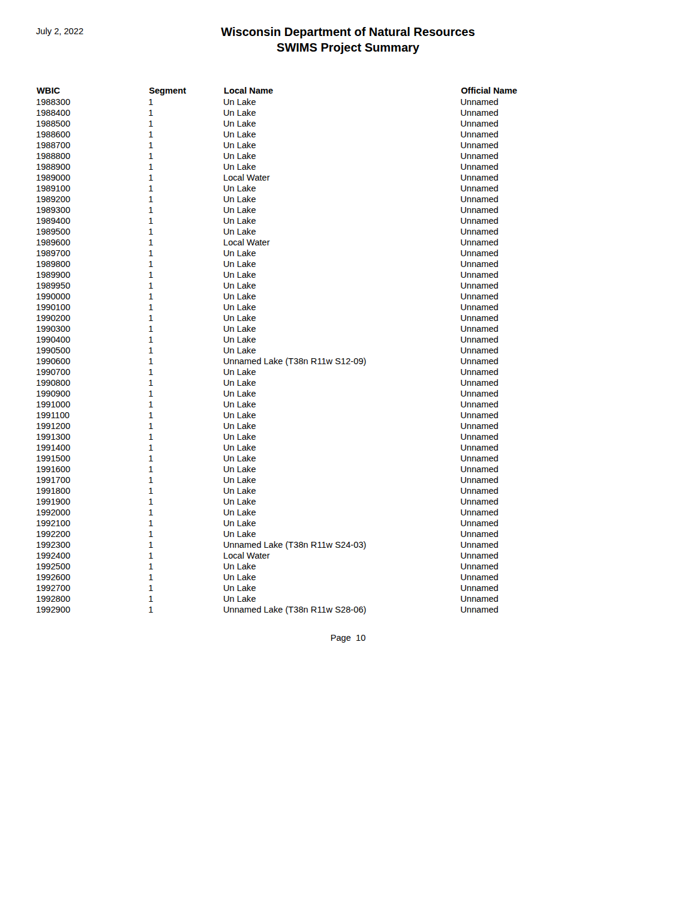July 2, 2022
Wisconsin Department of Natural Resources
SWIMS Project Summary
| WBIC | Segment | Local Name | Official Name |
| --- | --- | --- | --- |
| 1988300 | 1 | Un Lake | Unnamed |
| 1988400 | 1 | Un Lake | Unnamed |
| 1988500 | 1 | Un Lake | Unnamed |
| 1988600 | 1 | Un Lake | Unnamed |
| 1988700 | 1 | Un Lake | Unnamed |
| 1988800 | 1 | Un Lake | Unnamed |
| 1988900 | 1 | Un Lake | Unnamed |
| 1989000 | 1 | Local Water | Unnamed |
| 1989100 | 1 | Un Lake | Unnamed |
| 1989200 | 1 | Un Lake | Unnamed |
| 1989300 | 1 | Un Lake | Unnamed |
| 1989400 | 1 | Un Lake | Unnamed |
| 1989500 | 1 | Un Lake | Unnamed |
| 1989600 | 1 | Local Water | Unnamed |
| 1989700 | 1 | Un Lake | Unnamed |
| 1989800 | 1 | Un Lake | Unnamed |
| 1989900 | 1 | Un Lake | Unnamed |
| 1989950 | 1 | Un Lake | Unnamed |
| 1990000 | 1 | Un Lake | Unnamed |
| 1990100 | 1 | Un Lake | Unnamed |
| 1990200 | 1 | Un Lake | Unnamed |
| 1990300 | 1 | Un Lake | Unnamed |
| 1990400 | 1 | Un Lake | Unnamed |
| 1990500 | 1 | Un Lake | Unnamed |
| 1990600 | 1 | Unnamed Lake (T38n R11w S12-09) | Unnamed |
| 1990700 | 1 | Un Lake | Unnamed |
| 1990800 | 1 | Un Lake | Unnamed |
| 1990900 | 1 | Un Lake | Unnamed |
| 1991000 | 1 | Un Lake | Unnamed |
| 1991100 | 1 | Un Lake | Unnamed |
| 1991200 | 1 | Un Lake | Unnamed |
| 1991300 | 1 | Un Lake | Unnamed |
| 1991400 | 1 | Un Lake | Unnamed |
| 1991500 | 1 | Un Lake | Unnamed |
| 1991600 | 1 | Un Lake | Unnamed |
| 1991700 | 1 | Un Lake | Unnamed |
| 1991800 | 1 | Un Lake | Unnamed |
| 1991900 | 1 | Un Lake | Unnamed |
| 1992000 | 1 | Un Lake | Unnamed |
| 1992100 | 1 | Un Lake | Unnamed |
| 1992200 | 1 | Un Lake | Unnamed |
| 1992300 | 1 | Unnamed Lake (T38n R11w S24-03) | Unnamed |
| 1992400 | 1 | Local Water | Unnamed |
| 1992500 | 1 | Un Lake | Unnamed |
| 1992600 | 1 | Un Lake | Unnamed |
| 1992700 | 1 | Un Lake | Unnamed |
| 1992800 | 1 | Un Lake | Unnamed |
| 1992900 | 1 | Unnamed Lake (T38n R11w S28-06) | Unnamed |
Page 10